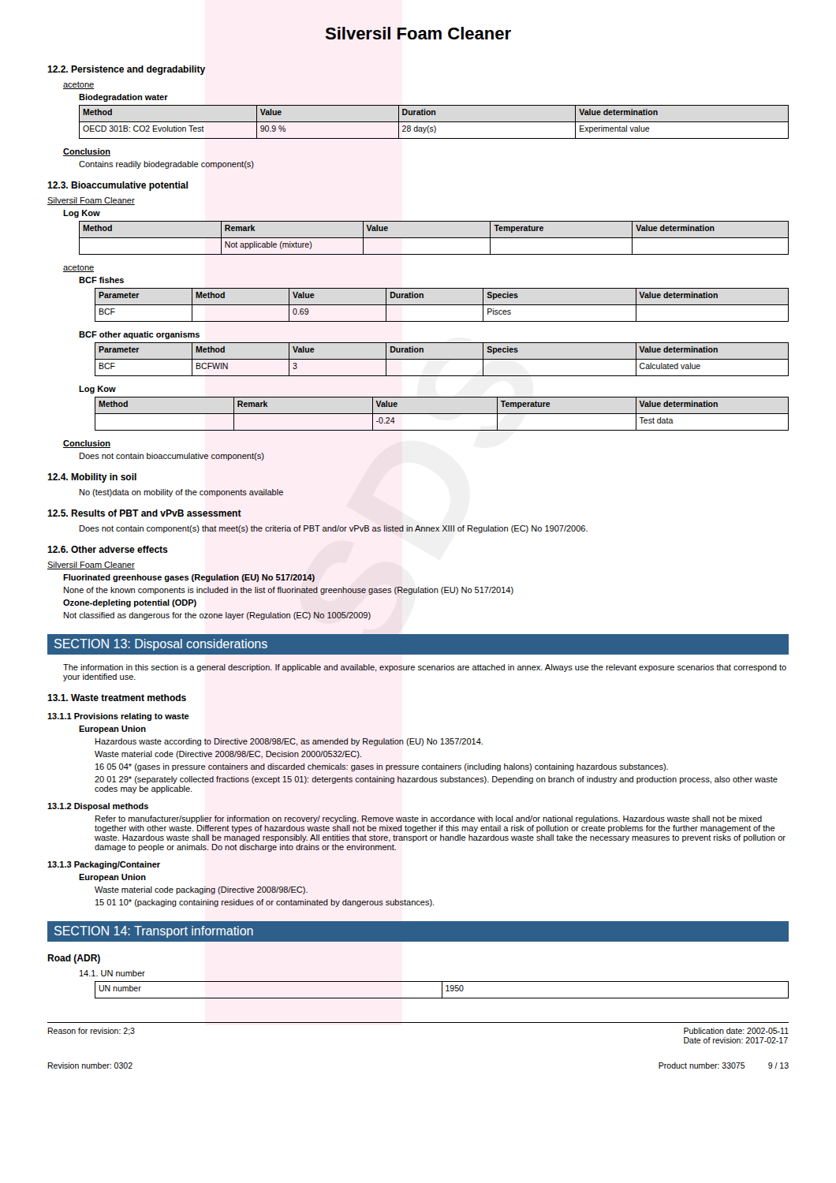SDS
Silversil Foam Cleaner
12.2. Persistence and degradability
acetone
Biodegradation water
| Method | Value | Duration | Value determination |
| --- | --- | --- | --- |
| OECD 301B: CO2 Evolution Test | 90.9 % | 28 day(s) | Experimental value |
Conclusion
Contains readily biodegradable component(s)
12.3. Bioaccumulative potential
Silversil Foam Cleaner
Log Kow
| Method | Remark | Value | Temperature | Value determination |
| --- | --- | --- | --- | --- |
| | Not applicable (mixture) | | | |
acetone
BCF fishes
| Parameter | Method | Value | Duration | Species | Value determination |
| --- | --- | --- | --- | --- | --- |
| BCF | | 0.69 | | Pisces | |
BCF other aquatic organisms
| Parameter | Method | Value | Duration | Species | Value determination |
| --- | --- | --- | --- | --- | --- |
| BCF | BCFWIN | 3 | | | Calculated value |
Log Kow
| Method | Remark | Value | Temperature | Value determination |
| --- | --- | --- | --- | --- |
| | | -0.24 | | Test data |
Conclusion
Does not contain bioaccumulative component(s)
12.4. Mobility in soil
No (test)data on mobility of the components available
12.5. Results of PBT and vPvB assessment
Does not contain component(s) that meet(s) the criteria of PBT and/or vPvB as listed in Annex XIII of Regulation (EC) No 1907/2006.
12.6. Other adverse effects
Silversil Foam Cleaner
Fluorinated greenhouse gases (Regulation (EU) No 517/2014)
None of the known components is included in the list of fluorinated greenhouse gases (Regulation (EU) No 517/2014)
Ozone-depleting potential (ODP)
Not classified as dangerous for the ozone layer (Regulation (EC) No 1005/2009)
SECTION 13: Disposal considerations
The information in this section is a general description. If applicable and available, exposure scenarios are attached in annex. Always use the relevant exposure scenarios that correspond to your identified use.
13.1. Waste treatment methods
13.1.1 Provisions relating to waste
European Union
Hazardous waste according to Directive 2008/98/EC, as amended by Regulation (EU) No 1357/2014.
Waste material code (Directive 2008/98/EC, Decision 2000/0532/EC).
16 05 04* (gases in pressure containers and discarded chemicals: gases in pressure containers (including halons) containing hazardous substances).
20 01 29* (separately collected fractions (except 15 01): detergents containing hazardous substances). Depending on branch of industry and production process, also other waste codes may be applicable.
13.1.2 Disposal methods
Refer to manufacturer/supplier for information on recovery/ recycling. Remove waste in accordance with local and/or national regulations. Hazardous waste shall not be mixed together with other waste. Different types of hazardous waste shall not be mixed together if this may entail a risk of pollution or create problems for the further management of the waste. Hazardous waste shall be managed responsibly. All entities that store, transport or handle hazardous waste shall take the necessary measures to prevent risks of pollution or damage to people or animals. Do not discharge into drains or the environment.
13.1.3 Packaging/Container
European Union
Waste material code packaging (Directive 2008/98/EC).
15 01 10* (packaging containing residues of or contaminated by dangerous substances).
SECTION 14: Transport information
Road (ADR)
14.1. UN number
| UN number | 1950 |
Reason for revision: 2;3
Publication date: 2002-05-11
Date of revision: 2017-02-17
Revision number: 0302
Product number: 33075 9 / 13